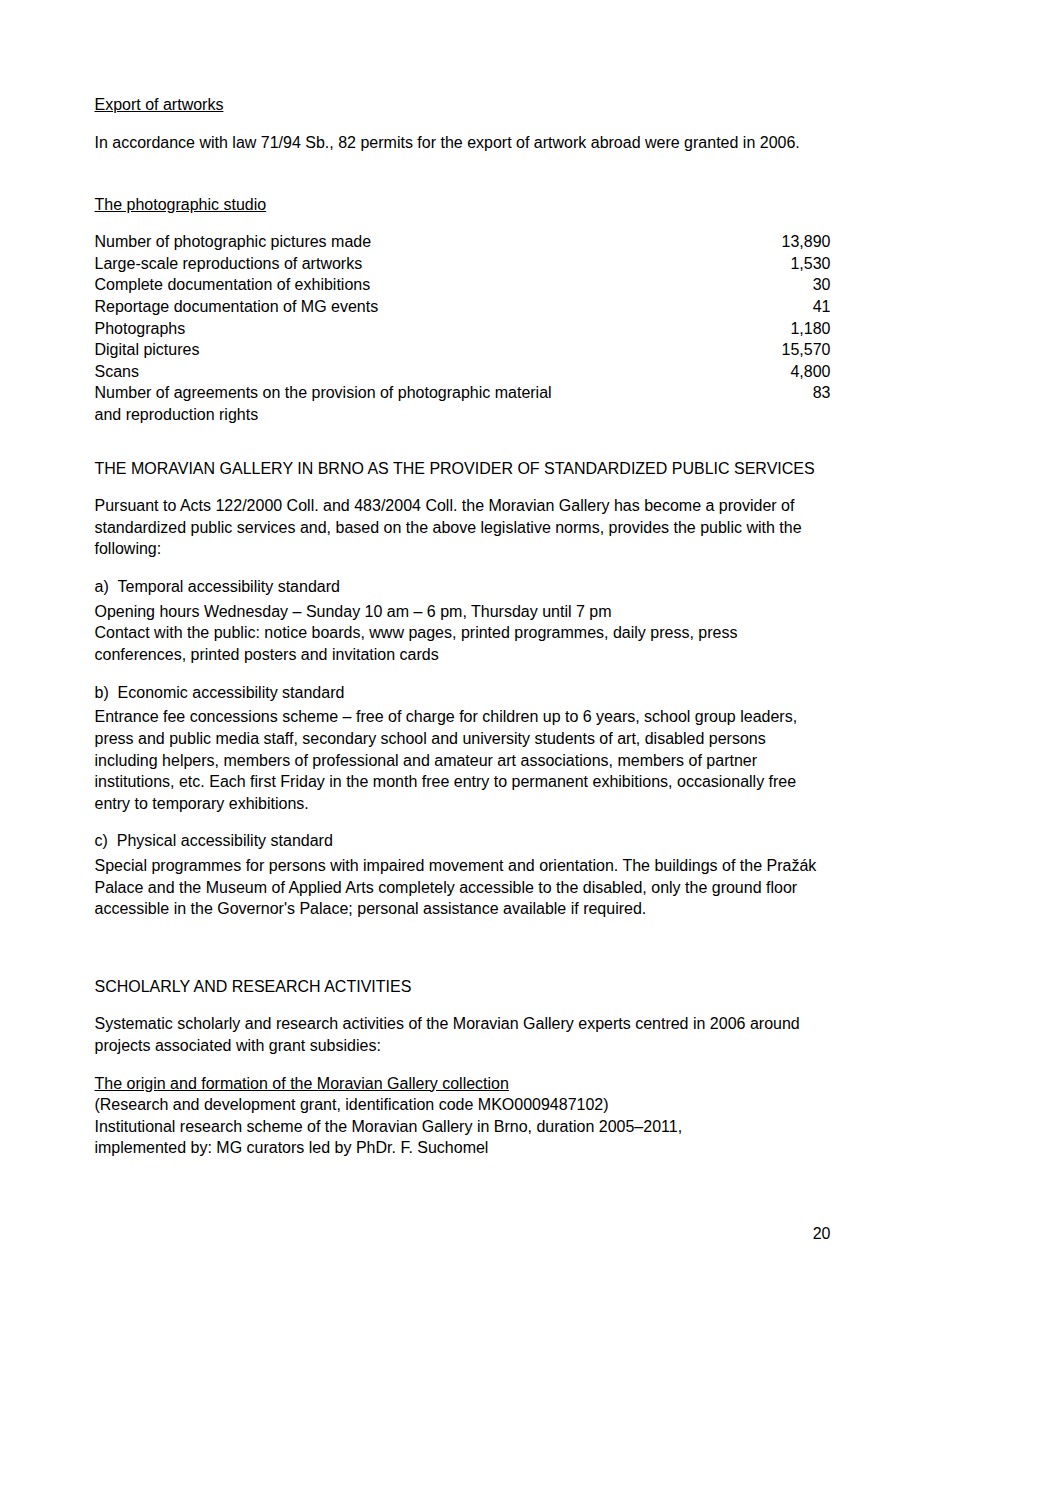Export of artworks
In accordance with law 71/94 Sb., 82 permits for the export of artwork abroad were granted in 2006.
The photographic studio
| Number of photographic pictures made | 13,890 |
| Large-scale reproductions of artworks | 1,530 |
| Complete documentation of exhibitions | 30 |
| Reportage documentation of MG events | 41 |
| Photographs | 1,180 |
| Digital pictures | 15,570 |
| Scans | 4,800 |
| Number of agreements on the provision of photographic material and reproduction rights | 83 |
THE MORAVIAN GALLERY IN BRNO AS THE PROVIDER OF STANDARDIZED PUBLIC SERVICES
Pursuant to Acts 122/2000 Coll. and 483/2004 Coll. the Moravian Gallery has become a provider of standardized public services and, based on the above legislative norms, provides the public with the following:
a) Temporal accessibility standard
Opening hours Wednesday – Sunday 10 am – 6 pm, Thursday until 7 pm
Contact with the public: notice boards, www pages, printed programmes, daily press, press conferences, printed posters and invitation cards
b) Economic accessibility standard
Entrance fee concessions scheme – free of charge for children up to 6 years, school group leaders, press and public media staff, secondary school and university students of art, disabled persons including helpers, members of professional and amateur art associations, members of partner institutions, etc. Each first Friday in the month free entry to permanent exhibitions, occasionally free entry to temporary exhibitions.
c) Physical accessibility standard
Special programmes for persons with impaired movement and orientation. The buildings of the Pražák Palace and the Museum of Applied Arts completely accessible to the disabled, only the ground floor accessible in the Governor's Palace; personal assistance available if required.
SCHOLARLY AND RESEARCH ACTIVITIES
Systematic scholarly and research activities of the Moravian Gallery experts centred in 2006 around projects associated with grant subsidies:
The origin and formation of the Moravian Gallery collection
(Research and development grant, identification code MKO0009487102)
Institutional research scheme of the Moravian Gallery in Brno, duration 2005–2011,
implemented by: MG curators led by PhDr. F. Suchomel
20